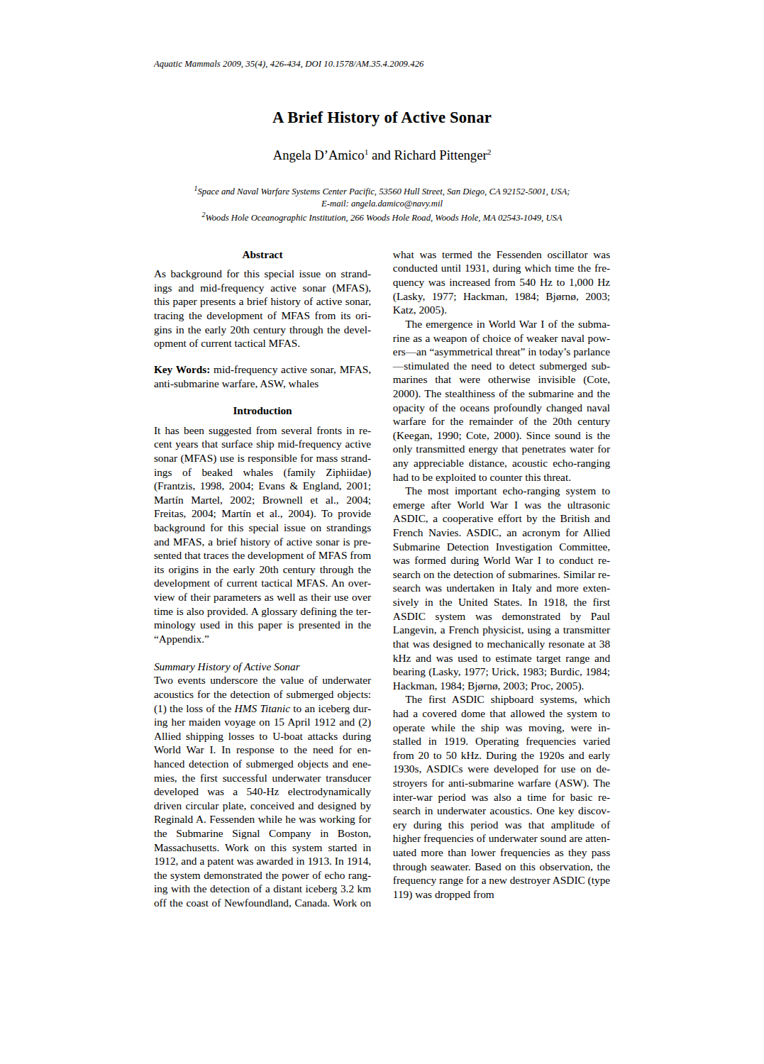Aquatic Mammals 2009, 35(4), 426-434, DOI 10.1578/AM.35.4.2009.426
A Brief History of Active Sonar
Angela D’Amico1 and Richard Pittenger2
1Space and Naval Warfare Systems Center Pacific, 53560 Hull Street, San Diego, CA 92152-5001, USA;
E-mail: angela.damico@navy.mil
2Woods Hole Oceanographic Institution, 266 Woods Hole Road, Woods Hole, MA 02543-1049, USA
Abstract
As background for this special issue on strandings and mid-frequency active sonar (MFAS), this paper presents a brief history of active sonar, tracing the development of MFAS from its origins in the early 20th century through the development of current tactical MFAS.
Key Words: mid-frequency active sonar, MFAS, anti-submarine warfare, ASW, whales
Introduction
It has been suggested from several fronts in recent years that surface ship mid-frequency active sonar (MFAS) use is responsible for mass strandings of beaked whales (family Ziphiidae) (Frantzis, 1998, 2004; Evans & England, 2001; Martín Martel, 2002; Brownell et al., 2004; Freitas, 2004; Martín et al., 2004). To provide background for this special issue on strandings and MFAS, a brief history of active sonar is presented that traces the development of MFAS from its origins in the early 20th century through the development of current tactical MFAS. An overview of their parameters as well as their use over time is also provided. A glossary defining the terminology used in this paper is presented in the “Appendix.”
Summary History of Active Sonar
Two events underscore the value of underwater acoustics for the detection of submerged objects: (1) the loss of the HMS Titanic to an iceberg during her maiden voyage on 15 April 1912 and (2) Allied shipping losses to U-boat attacks during World War I. In response to the need for enhanced detection of submerged objects and enemies, the first successful underwater transducer developed was a 540-Hz electrodynamically driven circular plate, conceived and designed by Reginald A. Fessenden while he was working for the Submarine Signal Company in Boston, Massachusetts. Work on this system started in 1912, and a patent was awarded in 1913. In 1914, the system demonstrated the power of echo ranging with the detection of a distant iceberg 3.2 km off the coast of Newfoundland, Canada. Work on what was termed the Fessenden oscillator was conducted until 1931, during which time the frequency was increased from 540 Hz to 1,000 Hz (Lasky, 1977; Hackman, 1984; Bjørnø, 2003; Katz, 2005).
The emergence in World War I of the submarine as a weapon of choice of weaker naval powers—an “asymmetrical threat” in today’s parlance—stimulated the need to detect submerged submarines that were otherwise invisible (Cote, 2000). The stealthiness of the submarine and the opacity of the oceans profoundly changed naval warfare for the remainder of the 20th century (Keegan, 1990; Cote, 2000). Since sound is the only transmitted energy that penetrates water for any appreciable distance, acoustic echo-ranging had to be exploited to counter this threat.
The most important echo-ranging system to emerge after World War I was the ultrasonic ASDIC, a cooperative effort by the British and French Navies. ASDIC, an acronym for Allied Submarine Detection Investigation Committee, was formed during World War I to conduct research on the detection of submarines. Similar research was undertaken in Italy and more extensively in the United States. In 1918, the first ASDIC system was demonstrated by Paul Langevin, a French physicist, using a transmitter that was designed to mechanically resonate at 38 kHz and was used to estimate target range and bearing (Lasky, 1977; Urick, 1983; Burdic, 1984; Hackman, 1984; Bjørnø, 2003; Proc, 2005).
The first ASDIC shipboard systems, which had a covered dome that allowed the system to operate while the ship was moving, were installed in 1919. Operating frequencies varied from 20 to 50 kHz. During the 1920s and early 1930s, ASDICs were developed for use on destroyers for anti-submarine warfare (ASW). The inter-war period was also a time for basic research in underwater acoustics. One key discovery during this period was that amplitude of higher frequencies of underwater sound are attenuated more than lower frequencies as they pass through seawater. Based on this observation, the frequency range for a new destroyer ASDIC (type 119) was dropped from